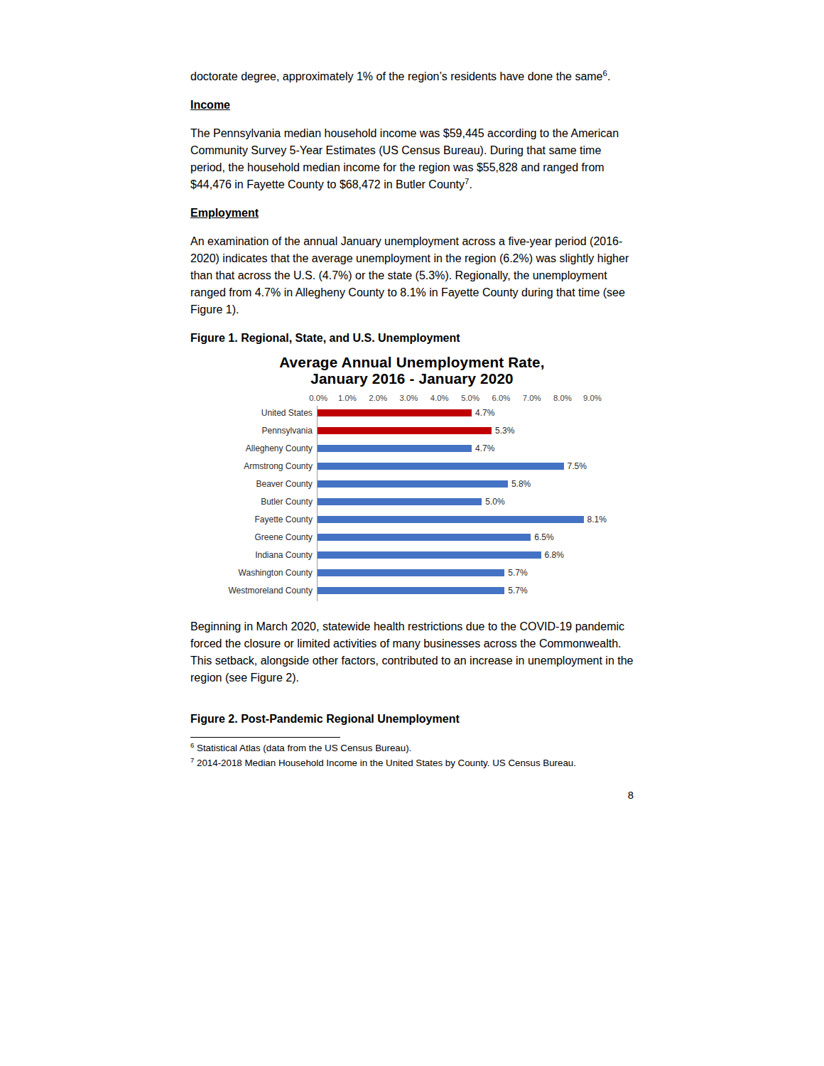doctorate degree, approximately 1% of the region’s residents have done the same6.
Income
The Pennsylvania median household income was $59,445 according to the American Community Survey 5-Year Estimates (US Census Bureau). During that same time period, the household median income for the region was $55,828 and ranged from $44,476 in Fayette County to $68,472 in Butler County7.
Employment
An examination of the annual January unemployment across a five-year period (2016-2020) indicates that the average unemployment in the region (6.2%) was slightly higher than that across the U.S. (4.7%) or the state (5.3%). Regionally, the unemployment ranged from 4.7% in Allegheny County to 8.1% in Fayette County during that time (see Figure 1).
Figure 1. Regional, State, and U.S. Unemployment
Average Annual Unemployment Rate,
January 2016 - January 2020
0.0% 1.0% 2.0% 3.0% 4.0% 5.0% 6.0% 7.0% 8.0% 9.0%
United States
4.7%
Pennsylvania
5.3%
Allegheny County
4.7%
Armstrong County
7.5%
Beaver County
5.8%
Butler County
5.0%
Fayette County
8.1%
Greene County
6.5%
Indiana County
6.8%
Washington County
5.7%
Westmoreland County
5.7%
Beginning in March 2020, statewide health restrictions due to the COVID-19 pandemic forced the closure or limited activities of many businesses across the Commonwealth. This setback, alongside other factors, contributed to an increase in unemployment in the region (see Figure 2).
Figure 2. Post-Pandemic Regional Unemployment
6 Statistical Atlas (data from the US Census Bureau).
7 2014-2018 Median Household Income in the United States by County. US Census Bureau.
8